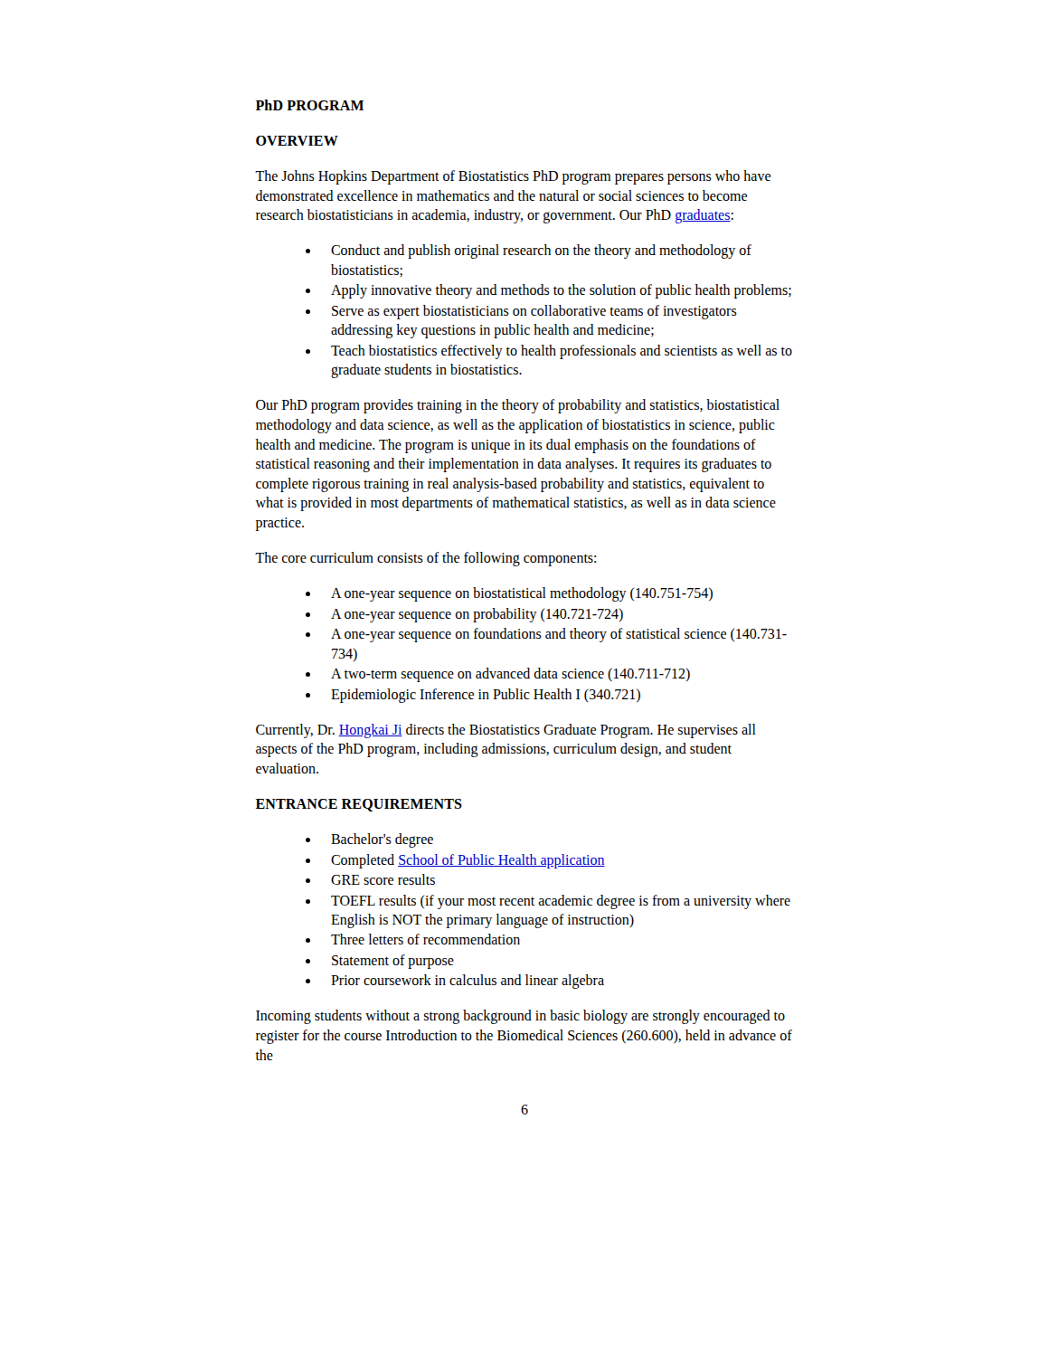PhD PROGRAM
OVERVIEW
The Johns Hopkins Department of Biostatistics PhD program prepares persons who have demonstrated excellence in mathematics and the natural or social sciences to become research biostatisticians in academia, industry, or government. Our PhD graduates:
Conduct and publish original research on the theory and methodology of biostatistics;
Apply innovative theory and methods to the solution of public health problems;
Serve as expert biostatisticians on collaborative teams of investigators addressing key questions in public health and medicine;
Teach biostatistics effectively to health professionals and scientists as well as to graduate students in biostatistics.
Our PhD program provides training in the theory of probability and statistics, biostatistical methodology and data science, as well as the application of biostatistics in science, public health and medicine. The program is unique in its dual emphasis on the foundations of statistical reasoning and their implementation in data analyses. It requires its graduates to complete rigorous training in real analysis-based probability and statistics, equivalent to what is provided in most departments of mathematical statistics, as well as in data science practice.
The core curriculum consists of the following components:
A one-year sequence on biostatistical methodology (140.751-754)
A one-year sequence on probability (140.721-724)
A one-year sequence on foundations and theory of statistical science (140.731-734)
A two-term sequence on advanced data science (140.711-712)
Epidemiologic Inference in Public Health I (340.721)
Currently, Dr. Hongkai Ji directs the Biostatistics Graduate Program. He supervises all aspects of the PhD program, including admissions, curriculum design, and student evaluation.
ENTRANCE REQUIREMENTS
Bachelor's degree
Completed School of Public Health application
GRE score results
TOEFL results (if your most recent academic degree is from a university where English is NOT the primary language of instruction)
Three letters of recommendation
Statement of purpose
Prior coursework in calculus and linear algebra
Incoming students without a strong background in basic biology are strongly encouraged to register for the course Introduction to the Biomedical Sciences (260.600), held in advance of the
6